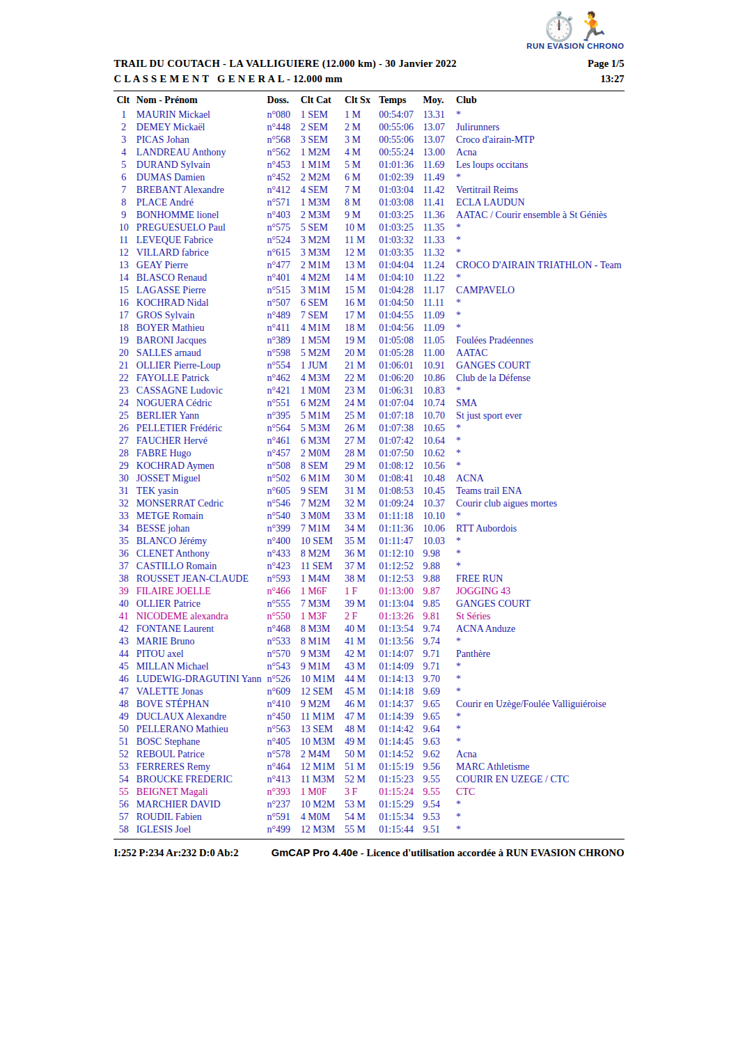⏱️🏃
RUN EVASION CHRONO
TRAIL DU COUTACH - LA VALLIGUIERE (12.000 km) - 30 Janvier 2022
C L A S S E M E N T G E N E R A L - 12.000 mm
Page 1/5
13:27
| Clt | Nom - Prénom | Doss. | Clt Cat | Clt Sx | Temps | Moy. | Club |
| --- | --- | --- | --- | --- | --- | --- | --- |
| 1 | MAURIN Mickael | n°080 | 1 SEM | 1 M | 00:54:07 | 13.31 | * |
| 2 | DEMEY Mickaël | n°448 | 2 SEM | 2 M | 00:55:06 | 13.07 | Julirunners |
| 3 | PICAS Johan | n°568 | 3 SEM | 3 M | 00:55:06 | 13.07 | Croco d'airain-MTP |
| 4 | LANDREAU Anthony | n°562 | 1 M2M | 4 M | 00:55:24 | 13.00 | Acna |
| 5 | DURAND Sylvain | n°453 | 1 M1M | 5 M | 01:01:36 | 11.69 | Les loups occitans |
| 6 | DUMAS Damien | n°452 | 2 M2M | 6 M | 01:02:39 | 11.49 | * |
| 7 | BREBANT Alexandre | n°412 | 4 SEM | 7 M | 01:03:04 | 11.42 | Vertitrail Reims |
| 8 | PLACE André | n°571 | 1 M3M | 8 M | 01:03:08 | 11.41 | ECLA LAUDUN |
| 9 | BONHOMME lionel | n°403 | 2 M3M | 9 M | 01:03:25 | 11.36 | AATAC / Courir ensemble à St Géniès |
| 10 | PREGUESUELO Paul | n°575 | 5 SEM | 10 M | 01:03:25 | 11.35 | * |
| 11 | LEVEQUE Fabrice | n°524 | 3 M2M | 11 M | 01:03:32 | 11.33 | * |
| 12 | VILLARD fabrice | n°615 | 3 M3M | 12 M | 01:03:35 | 11.32 | * |
| 13 | GEAY Pierre | n°477 | 2 M1M | 13 M | 01:04:04 | 11.24 | CROCO D'AIRAIN TRIATHLON - Team |
| 14 | BLASCO Renaud | n°401 | 4 M2M | 14 M | 01:04:10 | 11.22 | * |
| 15 | LAGASSE Pierre | n°515 | 3 M1M | 15 M | 01:04:28 | 11.17 | CAMPAVELO |
| 16 | KOCHRAD Nidal | n°507 | 6 SEM | 16 M | 01:04:50 | 11.11 | * |
| 17 | GROS Sylvain | n°489 | 7 SEM | 17 M | 01:04:55 | 11.09 | * |
| 18 | BOYER Mathieu | n°411 | 4 M1M | 18 M | 01:04:56 | 11.09 | * |
| 19 | BARONI Jacques | n°389 | 1 M5M | 19 M | 01:05:08 | 11.05 | Foulées Pradéennes |
| 20 | SALLES arnaud | n°598 | 5 M2M | 20 M | 01:05:28 | 11.00 | AATAC |
| 21 | OLLIER Pierre-Loup | n°554 | 1 JUM | 21 M | 01:06:01 | 10.91 | GANGES COURT |
| 22 | FAYOLLE Patrick | n°462 | 4 M3M | 22 M | 01:06:20 | 10.86 | Club de la Défense |
| 23 | CASSAGNE Ludovic | n°421 | 1 M0M | 23 M | 01:06:31 | 10.83 | * |
| 24 | NOGUERA Cédric | n°551 | 6 M2M | 24 M | 01:07:04 | 10.74 | SMA |
| 25 | BERLIER Yann | n°395 | 5 M1M | 25 M | 01:07:18 | 10.70 | St just sport ever |
| 26 | PELLETIER Frédéric | n°564 | 5 M3M | 26 M | 01:07:38 | 10.65 | * |
| 27 | FAUCHER Hervé | n°461 | 6 M3M | 27 M | 01:07:42 | 10.64 | * |
| 28 | FABRE Hugo | n°457 | 2 M0M | 28 M | 01:07:50 | 10.62 | * |
| 29 | KOCHRAD Aymen | n°508 | 8 SEM | 29 M | 01:08:12 | 10.56 | * |
| 30 | JOSSET Miguel | n°502 | 6 M1M | 30 M | 01:08:41 | 10.48 | ACNA |
| 31 | TEK yasin | n°605 | 9 SEM | 31 M | 01:08:53 | 10.45 | Teams trail ENA |
| 32 | MONSERRAT Cedric | n°546 | 7 M2M | 32 M | 01:09:24 | 10.37 | Courir club aigues mortes |
| 33 | METGE Romain | n°540 | 3 M0M | 33 M | 01:11:18 | 10.10 | * |
| 34 | BESSE johan | n°399 | 7 M1M | 34 M | 01:11:36 | 10.06 | RTT Aubordois |
| 35 | BLANCO Jérémy | n°400 | 10 SEM | 35 M | 01:11:47 | 10.03 | * |
| 36 | CLENET Anthony | n°433 | 8 M2M | 36 M | 01:12:10 | 9.98 | * |
| 37 | CASTILLO Romain | n°423 | 11 SEM | 37 M | 01:12:52 | 9.88 | * |
| 38 | ROUSSET JEAN-CLAUDE | n°593 | 1 M4M | 38 M | 01:12:53 | 9.88 | FREE RUN |
| 39 | FILAIRE JOELLE | n°466 | 1 M6F | 1 F | 01:13:00 | 9.87 | JOGGING 43 |
| 40 | OLLIER Patrice | n°555 | 7 M3M | 39 M | 01:13:04 | 9.85 | GANGES COURT |
| 41 | NICODEME alexandra | n°550 | 1 M3F | 2 F | 01:13:26 | 9.81 | St Séries |
| 42 | FONTANE Laurent | n°468 | 8 M3M | 40 M | 01:13:54 | 9.74 | ACNA Anduze |
| 43 | MARIE Bruno | n°533 | 8 M1M | 41 M | 01:13:56 | 9.74 | * |
| 44 | PITOU axel | n°570 | 9 M3M | 42 M | 01:14:07 | 9.71 | Panthère |
| 45 | MILLAN Michael | n°543 | 9 M1M | 43 M | 01:14:09 | 9.71 | * |
| 46 | LUDEWIG-DRAGUTINI Yann | n°526 | 10 M1M | 44 M | 01:14:13 | 9.70 | * |
| 47 | VALETTE Jonas | n°609 | 12 SEM | 45 M | 01:14:18 | 9.69 | * |
| 48 | BOVE STÉPHAN | n°410 | 9 M2M | 46 M | 01:14:37 | 9.65 | Courir en Uzège/Foulée Valliguiéroise |
| 49 | DUCLAUX Alexandre | n°450 | 11 M1M | 47 M | 01:14:39 | 9.65 | * |
| 50 | PELLERANO Mathieu | n°563 | 13 SEM | 48 M | 01:14:42 | 9.64 | * |
| 51 | BOSC Stephane | n°405 | 10 M3M | 49 M | 01:14:45 | 9.63 | * |
| 52 | REBOUL Patrice | n°578 | 2 M4M | 50 M | 01:14:52 | 9.62 | Acna |
| 53 | FERRERES Remy | n°464 | 12 M1M | 51 M | 01:15:19 | 9.56 | MARC Athletisme |
| 54 | BROUCKE FREDERIC | n°413 | 11 M3M | 52 M | 01:15:23 | 9.55 | COURIR EN UZEGE / CTC |
| 55 | BEIGNET Magali | n°393 | 1 M0F | 3 F | 01:15:24 | 9.55 | CTC |
| 56 | MARCHIER DAVID | n°237 | 10 M2M | 53 M | 01:15:29 | 9.54 | * |
| 57 | ROUDIL Fabien | n°591 | 4 M0M | 54 M | 01:15:34 | 9.53 | * |
| 58 | IGLESIS Joel | n°499 | 12 M3M | 55 M | 01:15:44 | 9.51 | * |
I:252 P:234 Ar:232 D:0 Ab:2
GmCAP Pro 4.40e - Licence d'utilisation accordée à RUN EVASION CHRONO